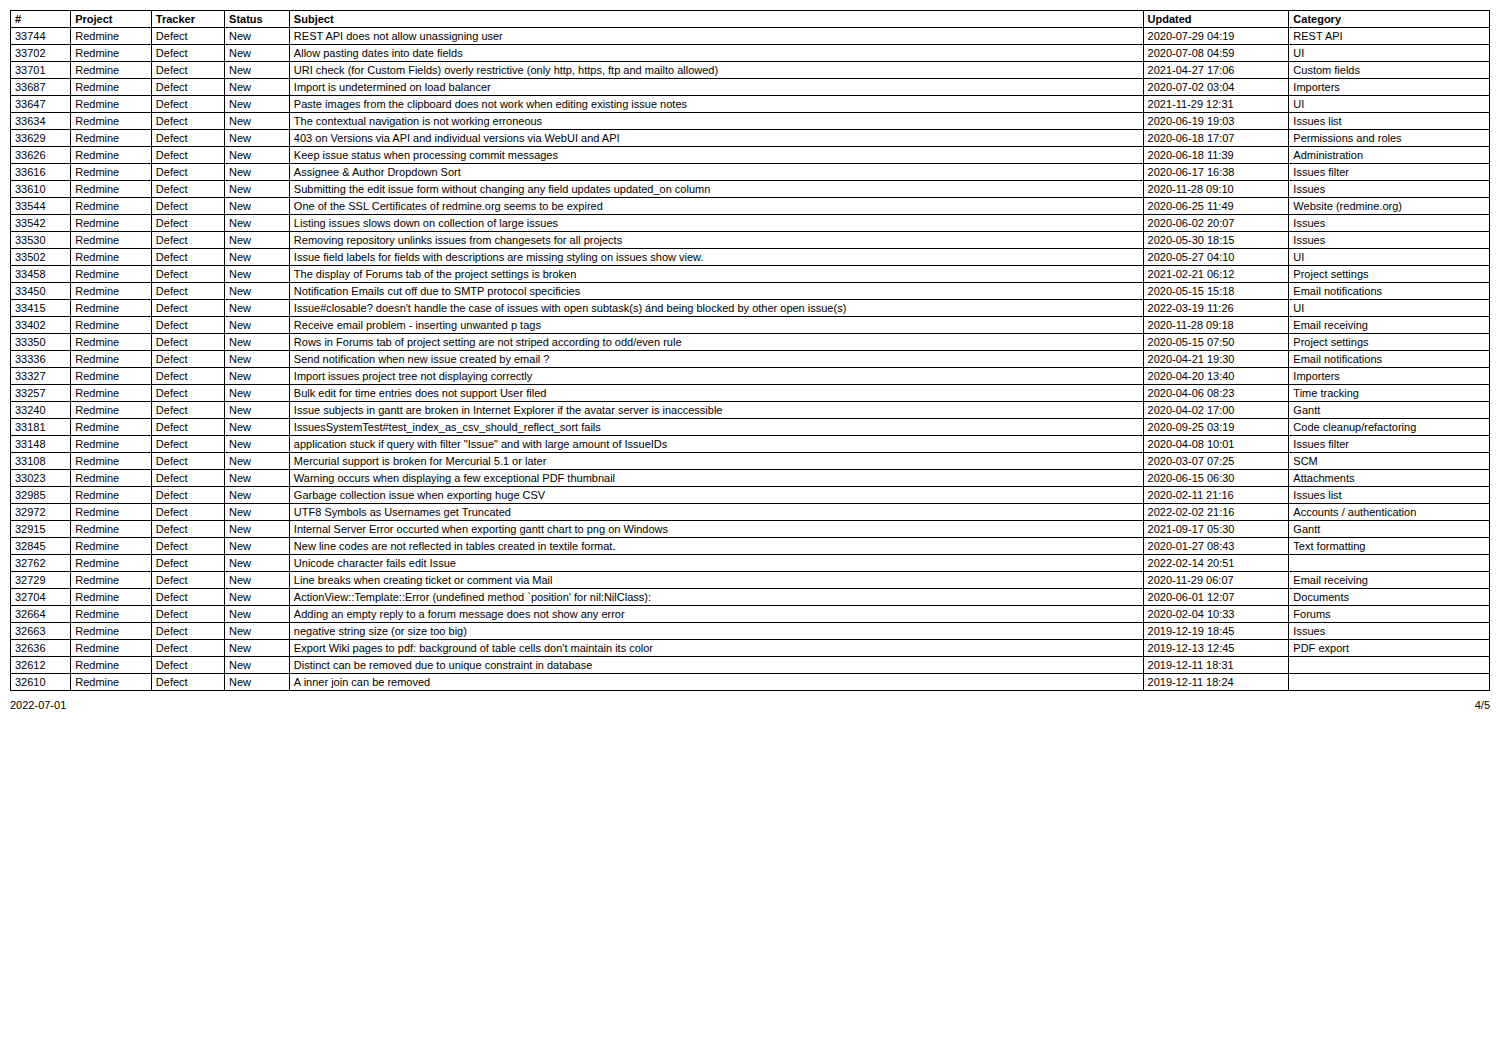| # | Project | Tracker | Status | Subject | Updated | Category |
| --- | --- | --- | --- | --- | --- | --- |
| 33744 | Redmine | Defect | New | REST API does not allow unassigning user | 2020-07-29 04:19 | REST API |
| 33702 | Redmine | Defect | New | Allow pasting dates into date fields | 2020-07-08 04:59 | UI |
| 33701 | Redmine | Defect | New | URI check (for Custom Fields) overly restrictive (only http, https, ftp and mailto allowed) | 2021-04-27 17:06 | Custom fields |
| 33687 | Redmine | Defect | New | Import is undetermined on load balancer | 2020-07-02 03:04 | Importers |
| 33647 | Redmine | Defect | New | Paste images from the clipboard does not work when editing existing issue notes | 2021-11-29 12:31 | UI |
| 33634 | Redmine | Defect | New | The contextual navigation is not working erroneous | 2020-06-19 19:03 | Issues list |
| 33629 | Redmine | Defect | New | 403 on Versions via API and individual versions via WebUI and API | 2020-06-18 17:07 | Permissions and roles |
| 33626 | Redmine | Defect | New | Keep issue status when processing commit messages | 2020-06-18 11:39 | Administration |
| 33616 | Redmine | Defect | New | Assignee & Author Dropdown Sort | 2020-06-17 16:38 | Issues filter |
| 33610 | Redmine | Defect | New | Submitting the edit issue form without changing any field updates updated_on column | 2020-11-28 09:10 | Issues |
| 33544 | Redmine | Defect | New | One of the SSL Certificates of redmine.org seems to be expired | 2020-06-25 11:49 | Website (redmine.org) |
| 33542 | Redmine | Defect | New | Listing issues slows down on collection of large issues | 2020-06-02 20:07 | Issues |
| 33530 | Redmine | Defect | New | Removing repository unlinks issues from changesets for all projects | 2020-05-30 18:15 | Issues |
| 33502 | Redmine | Defect | New | Issue field labels for fields with descriptions are missing styling on issues show view. | 2020-05-27 04:10 | UI |
| 33458 | Redmine | Defect | New | The display of Forums tab of the project settings is broken | 2021-02-21 06:12 | Project settings |
| 33450 | Redmine | Defect | New | Notification Emails cut off due to SMTP protocol specificies | 2020-05-15 15:18 | Email notifications |
| 33415 | Redmine | Defect | New | Issue#closable? doesn't handle the case of issues with open subtask(s) ánd being blocked by other open issue(s) | 2022-03-19 11:26 | UI |
| 33402 | Redmine | Defect | New | Receive email problem - inserting unwanted p tags | 2020-11-28 09:18 | Email receiving |
| 33350 | Redmine | Defect | New | Rows in Forums tab of project setting are not striped according to odd/even rule | 2020-05-15 07:50 | Project settings |
| 33336 | Redmine | Defect | New | Send notification when new issue created by email ? | 2020-04-21 19:30 | Email notifications |
| 33327 | Redmine | Defect | New | Import issues project tree not displaying correctly | 2020-04-20 13:40 | Importers |
| 33257 | Redmine | Defect | New | Bulk edit for time entries does not support User filed | 2020-04-06 08:23 | Time tracking |
| 33240 | Redmine | Defect | New | Issue subjects in gantt are broken in Internet Explorer if the avatar server is inaccessible | 2020-04-02 17:00 | Gantt |
| 33181 | Redmine | Defect | New | IssuesSystemTest#test_index_as_csv_should_reflect_sort fails | 2020-09-25 03:19 | Code cleanup/refactoring |
| 33148 | Redmine | Defect | New | application stuck if query with filter "Issue" and with large amount of IssueIDs | 2020-04-08 10:01 | Issues filter |
| 33108 | Redmine | Defect | New | Mercurial support is broken for Mercurial 5.1 or later | 2020-03-07 07:25 | SCM |
| 33023 | Redmine | Defect | New | Warning occurs when displaying a few exceptional PDF thumbnail | 2020-06-15 06:30 | Attachments |
| 32985 | Redmine | Defect | New | Garbage collection issue when exporting huge CSV | 2020-02-11 21:16 | Issues list |
| 32972 | Redmine | Defect | New | UTF8 Symbols as Usernames get Truncated | 2022-02-02 21:16 | Accounts / authentication |
| 32915 | Redmine | Defect | New | Internal Server Error occurted when exporting gantt chart to png on Windows | 2021-09-17 05:30 | Gantt |
| 32845 | Redmine | Defect | New | New line codes are not reflected in tables created in textile format. | 2020-01-27 08:43 | Text formatting |
| 32762 | Redmine | Defect | New | Unicode character fails edit Issue | 2022-02-14 20:51 | |
| 32729 | Redmine | Defect | New | Line breaks when creating ticket or comment via Mail | 2020-11-29 06:07 | Email receiving |
| 32704 | Redmine | Defect | New | ActionView::Template::Error (undefined method `position' for nil:NilClass): | 2020-06-01 12:07 | Documents |
| 32664 | Redmine | Defect | New | Adding an empty reply to a forum message does not show any error | 2020-02-04 10:33 | Forums |
| 32663 | Redmine | Defect | New | negative string size (or size too big) | 2019-12-19 18:45 | Issues |
| 32636 | Redmine | Defect | New | Export Wiki pages to pdf: background of table cells don't maintain its color | 2019-12-13 12:45 | PDF export |
| 32612 | Redmine | Defect | New | Distinct can be removed due to unique constraint in database | 2019-12-11 18:31 | |
| 32610 | Redmine | Defect | New | A inner join can be removed | 2019-12-11 18:24 | |
2022-07-01 4/5